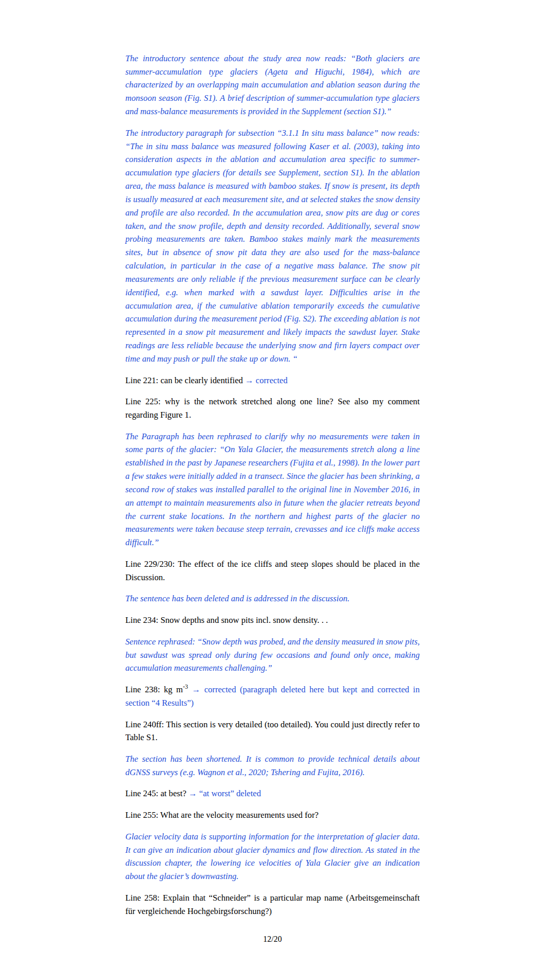The introductory sentence about the study area now reads: “Both glaciers are summer-accumulation type glaciers (Ageta and Higuchi, 1984), which are characterized by an overlapping main accumulation and ablation season during the monsoon season (Fig. S1). A brief description of summer-accumulation type glaciers and mass-balance measurements is provided in the Supplement (section S1).”
The introductory paragraph for subsection “3.1.1 In situ mass balance” now reads: “The in situ mass balance was measured following Kaser et al. (2003), taking into consideration aspects in the ablation and accumulation area specific to summer-accumulation type glaciers (for details see Supplement, section S1). In the ablation area, the mass balance is measured with bamboo stakes. If snow is present, its depth is usually measured at each measurement site, and at selected stakes the snow density and profile are also recorded. In the accumulation area, snow pits are dug or cores taken, and the snow profile, depth and density recorded. Additionally, several snow probing measurements are taken. Bamboo stakes mainly mark the measurements sites, but in absence of snow pit data they are also used for the mass-balance calculation, in particular in the case of a negative mass balance. The snow pit measurements are only reliable if the previous measurement surface can be clearly identified, e.g. when marked with a sawdust layer. Difficulties arise in the accumulation area, if the cumulative ablation temporarily exceeds the cumulative accumulation during the measurement period (Fig. S2). The exceeding ablation is not represented in a snow pit measurement and likely impacts the sawdust layer. Stake readings are less reliable because the underlying snow and firn layers compact over time and may push or pull the stake up or down. “
Line 221: can be clearly identified → corrected
Line 225: why is the network stretched along one line? See also my comment regarding Figure 1.
The Paragraph has been rephrased to clarify why no measurements were taken in some parts of the glacier: “On Yala Glacier, the measurements stretch along a line established in the past by Japanese researchers (Fujita et al., 1998). In the lower part a few stakes were initially added in a transect. Since the glacier has been shrinking, a second row of stakes was installed parallel to the original line in November 2016, in an attempt to maintain measurements also in future when the glacier retreats beyond the current stake locations. In the northern and highest parts of the glacier no measurements were taken because steep terrain, crevasses and ice cliffs make access difficult.”
Line 229/230: The effect of the ice cliffs and steep slopes should be placed in the Discussion.
The sentence has been deleted and is addressed in the discussion.
Line 234: Snow depths and snow pits incl. snow density. . .
Sentence rephrased: “Snow depth was probed, and the density measured in snow pits, but sawdust was spread only during few occasions and found only once, making accumulation measurements challenging.”
Line 238: kg m-3 → corrected (paragraph deleted here but kept and corrected in section “4 Results”)
Line 240ff: This section is very detailed (too detailed). You could just directly refer to Table S1.
The section has been shortened. It is common to provide technical details about dGNSS surveys (e.g. Wagnon et al., 2020; Tshering and Fujita, 2016).
Line 245: at best? → “at worst” deleted
Line 255: What are the velocity measurements used for?
Glacier velocity data is supporting information for the interpretation of glacier data. It can give an indication about glacier dynamics and flow direction. As stated in the discussion chapter, the lowering ice velocities of Yala Glacier give an indication about the glacier’s downwasting.
Line 258: Explain that “Schneider” is a particular map name (Arbeitsgemeinschaft für vergleichende Hochgebirgsforschung?)
12/20